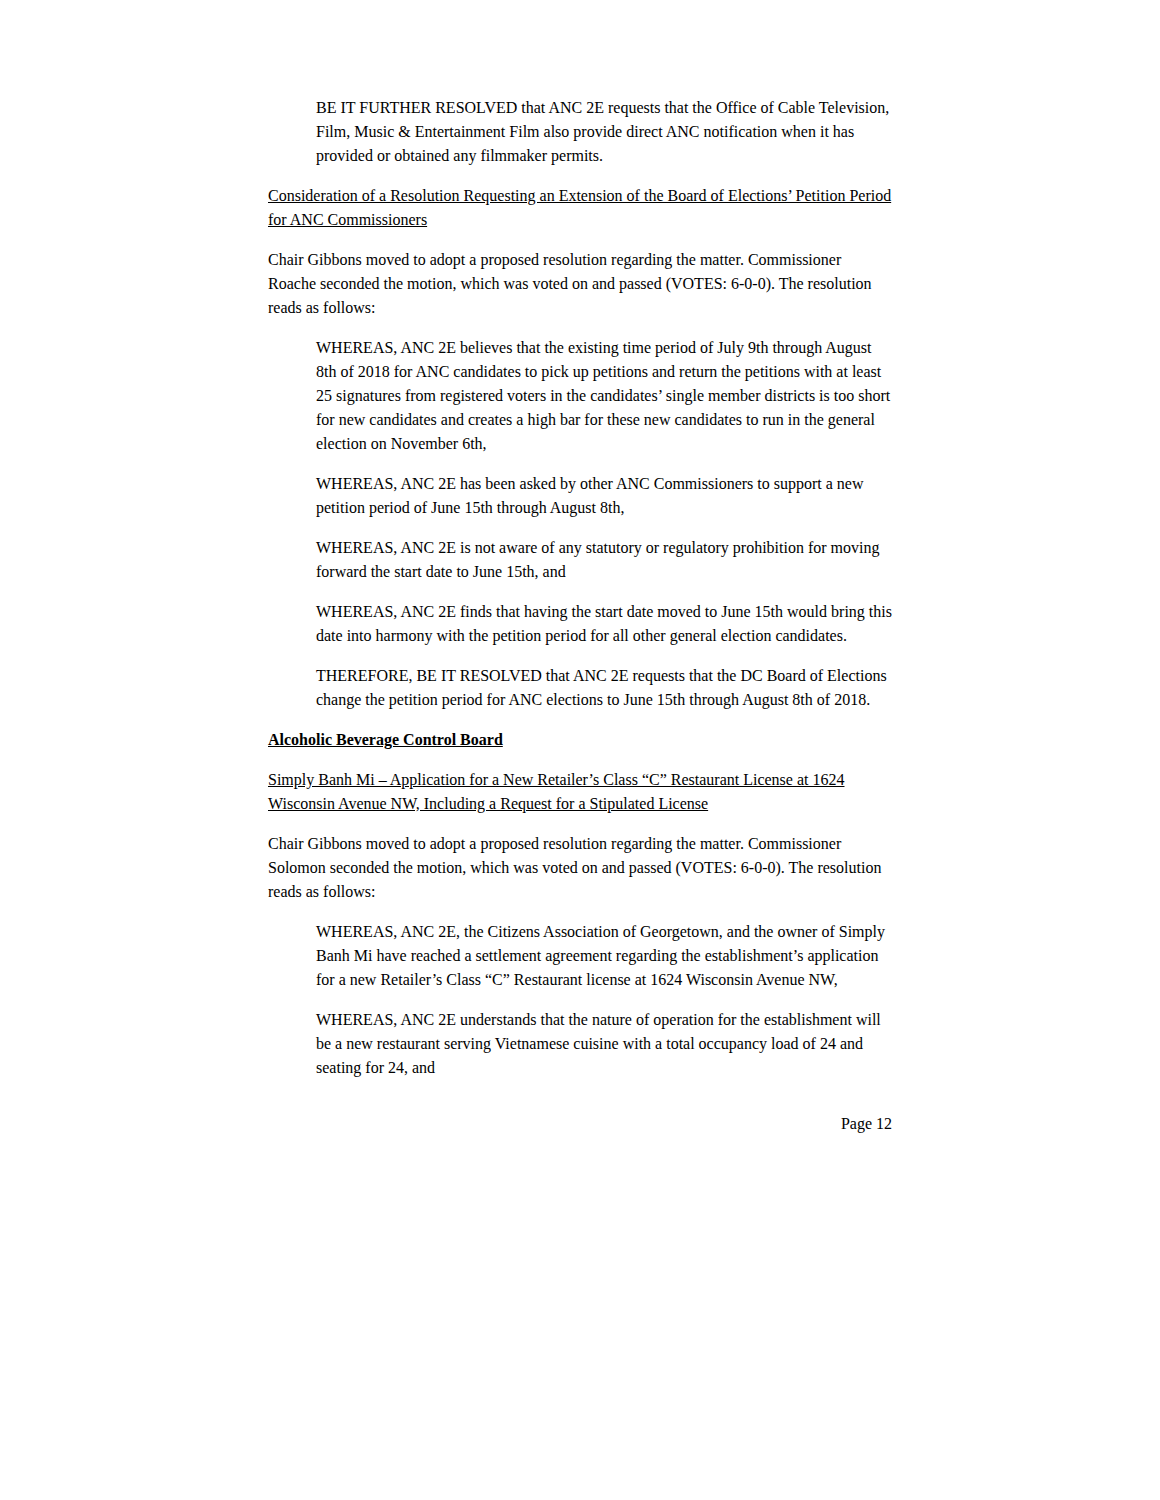BE IT FURTHER RESOLVED that ANC 2E requests that the Office of Cable Television, Film, Music & Entertainment Film also provide direct ANC notification when it has provided or obtained any filmmaker permits.
Consideration of a Resolution Requesting an Extension of the Board of Elections’ Petition Period for ANC Commissioners
Chair Gibbons moved to adopt a proposed resolution regarding the matter. Commissioner Roache seconded the motion, which was voted on and passed (VOTES: 6-0-0). The resolution reads as follows:
WHEREAS, ANC 2E believes that the existing time period of July 9th through August 8th of 2018 for ANC candidates to pick up petitions and return the petitions with at least 25 signatures from registered voters in the candidates’ single member districts is too short for new candidates and creates a high bar for these new candidates to run in the general election on November 6th,
WHEREAS, ANC 2E has been asked by other ANC Commissioners to support a new petition period of June 15th through August 8th,
WHEREAS, ANC 2E is not aware of any statutory or regulatory prohibition for moving forward the start date to June 15th, and
WHEREAS, ANC 2E finds that having the start date moved to June 15th would bring this date into harmony with the petition period for all other general election candidates.
THEREFORE, BE IT RESOLVED that ANC 2E requests that the DC Board of Elections change the petition period for ANC elections to June 15th through August 8th of 2018.
Alcoholic Beverage Control Board
Simply Banh Mi – Application for a New Retailer’s Class “C” Restaurant License at 1624 Wisconsin Avenue NW, Including a Request for a Stipulated License
Chair Gibbons moved to adopt a proposed resolution regarding the matter. Commissioner Solomon seconded the motion, which was voted on and passed (VOTES: 6-0-0). The resolution reads as follows:
WHEREAS, ANC 2E, the Citizens Association of Georgetown, and the owner of Simply Banh Mi have reached a settlement agreement regarding the establishment’s application for a new Retailer’s Class “C” Restaurant license at 1624 Wisconsin Avenue NW,
WHEREAS, ANC 2E understands that the nature of operation for the establishment will be a new restaurant serving Vietnamese cuisine with a total occupancy load of 24 and seating for 24, and
Page 12